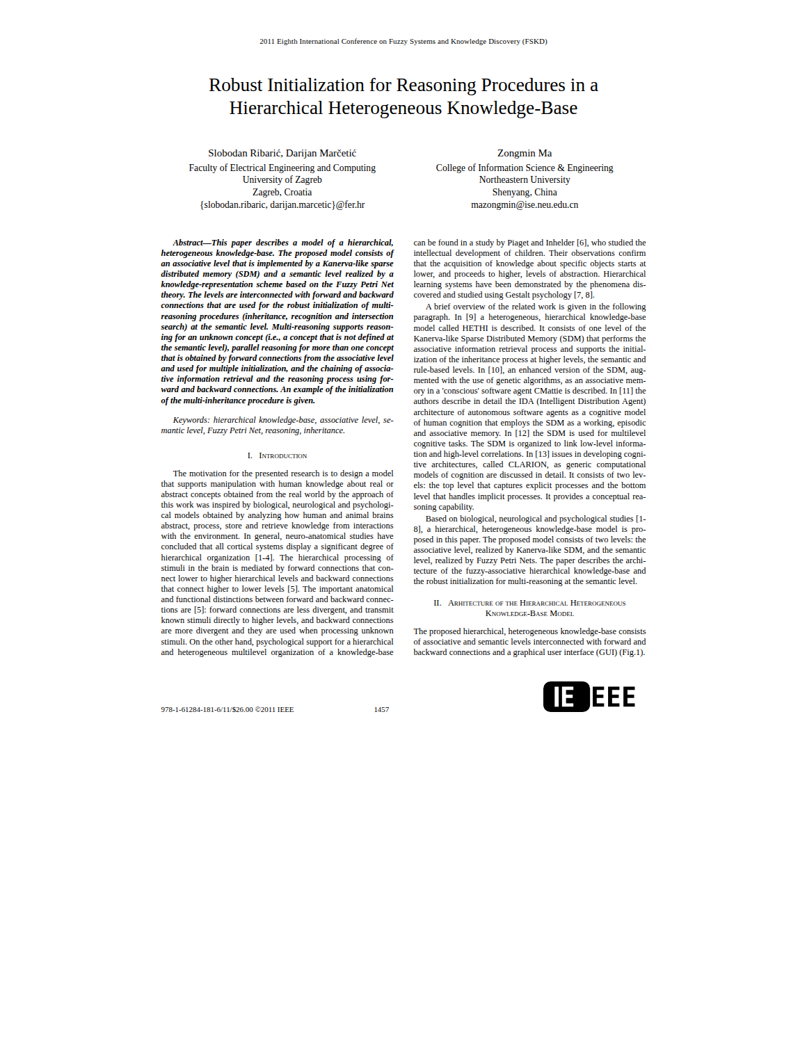2011 Eighth International Conference on Fuzzy Systems and Knowledge Discovery (FSKD)
Robust Initialization for Reasoning Procedures in a
Hierarchical Heterogeneous Knowledge-Base
| Slobodan Ribarić, Darijan Marčetić Faculty of Electrical Engineering and Computing University of Zagreb Zagreb, Croatia {slobodan.ribaric, darijan.marcetic}@fer.hr | Zongmin Ma College of Information Science & Engineering Northeastern University Shenyang, China mazongmin@ise.neu.edu.cn |
Abstract—This paper describes a model of a hierarchical, heterogeneous knowledge-base. The proposed model consists of an associative level that is implemented by a Kanerva-like sparse distributed memory (SDM) and a semantic level realized by a knowledge-representation scheme based on the Fuzzy Petri Net theory. The levels are interconnected with forward and backward connections that are used for the robust initialization of multi-reasoning procedures (inheritance, recognition and intersection search) at the semantic level. Multi-reasoning supports reasoning for an unknown concept (i.e., a concept that is not defined at the semantic level), parallel reasoning for more than one concept that is obtained by forward connections from the associative level and used for multiple initialization, and the chaining of associative information retrieval and the reasoning process using forward and backward connections. An example of the initialization of the multi-inheritance procedure is given.
Keywords: hierarchical knowledge-base, associative level, semantic level, Fuzzy Petri Net, reasoning, inheritance.
I. Introduction
The motivation for the presented research is to design a model that supports manipulation with human knowledge about real or abstract concepts obtained from the real world by the approach of this work was inspired by biological, neurological and psychological models obtained by analyzing how human and animal brains abstract, process, store and retrieve knowledge from interactions with the environment. In general, neuro-anatomical studies have concluded that all cortical systems display a significant degree of hierarchical organization [1-4]. The hierarchical processing of stimuli in the brain is mediated by forward connections that connect lower to higher hierarchical levels and backward connections that connect higher to lower levels [5]. The important anatomical and functional distinctions between forward and backward connections are [5]: forward connections are less divergent, and transmit known stimuli directly to higher levels, and backward connections are more divergent and they are used when processing unknown stimuli. On the other hand, psychological support for a hierarchical and heterogeneous multilevel organization of a knowledge-base can be found in a study by Piaget and Inhelder [6], who studied the intellectual development of children. Their observations confirm that the acquisition of knowledge about specific objects starts at lower, and proceeds to higher, levels of abstraction. Hierarchical learning systems have been demonstrated by the phenomena discovered and studied using Gestalt psychology [7, 8].
A brief overview of the related work is given in the following paragraph. In [9] a heterogeneous, hierarchical knowledge-base model called HETHI is described. It consists of one level of the Kanerva-like Sparse Distributed Memory (SDM) that performs the associative information retrieval process and supports the initialization of the inheritance process at higher levels, the semantic and rule-based levels. In [10], an enhanced version of the SDM, augmented with the use of genetic algorithms, as an associative memory in a 'conscious' software agent CMattie is described. In [11] the authors describe in detail the IDA (Intelligent Distribution Agent) architecture of autonomous software agents as a cognitive model of human cognition that employs the SDM as a working, episodic and associative memory. In [12] the SDM is used for multilevel cognitive tasks. The SDM is organized to link low-level information and high-level correlations. In [13] issues in developing cognitive architectures, called CLARION, as generic computational models of cognition are discussed in detail. It consists of two levels: the top level that captures explicit processes and the bottom level that handles implicit processes. It provides a conceptual reasoning capability.
Based on biological, neurological and psychological studies [1-8], a hierarchical, heterogeneous knowledge-base model is proposed in this paper. The proposed model consists of two levels: the associative level, realized by Kanerva-like SDM, and the semantic level, realized by Fuzzy Petri Nets. The paper describes the architecture of the fuzzy-associative hierarchical knowledge-base and the robust initialization for multi-reasoning at the semantic level.
II. Arhitecture of the Hierarchical Heterogeneous Knowledge-Base Model
The proposed hierarchical, heterogeneous knowledge-base consists of associative and semantic levels interconnected with forward and backward connections and a graphical user interface (GUI) (Fig.1).
978-1-61284-181-6/11/$26.00 ©2011 IEEE
1457